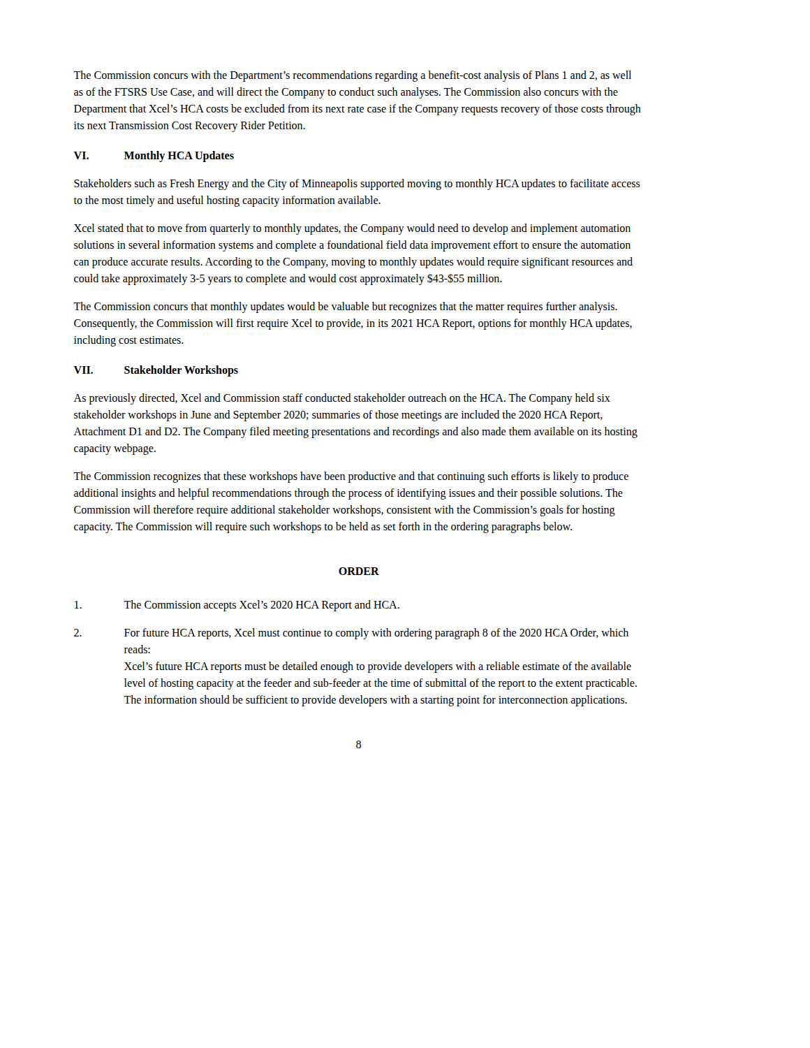The Commission concurs with the Department’s recommendations regarding a benefit-cost analysis of Plans 1 and 2, as well as of the FTSRS Use Case, and will direct the Company to conduct such analyses. The Commission also concurs with the Department that Xcel’s HCA costs be excluded from its next rate case if the Company requests recovery of those costs through its next Transmission Cost Recovery Rider Petition.
VI. Monthly HCA Updates
Stakeholders such as Fresh Energy and the City of Minneapolis supported moving to monthly HCA updates to facilitate access to the most timely and useful hosting capacity information available.
Xcel stated that to move from quarterly to monthly updates, the Company would need to develop and implement automation solutions in several information systems and complete a foundational field data improvement effort to ensure the automation can produce accurate results. According to the Company, moving to monthly updates would require significant resources and could take approximately 3-5 years to complete and would cost approximately $43-$55 million.
The Commission concurs that monthly updates would be valuable but recognizes that the matter requires further analysis. Consequently, the Commission will first require Xcel to provide, in its 2021 HCA Report, options for monthly HCA updates, including cost estimates.
VII. Stakeholder Workshops
As previously directed, Xcel and Commission staff conducted stakeholder outreach on the HCA. The Company held six stakeholder workshops in June and September 2020; summaries of those meetings are included the 2020 HCA Report, Attachment D1 and D2. The Company filed meeting presentations and recordings and also made them available on its hosting capacity webpage.
The Commission recognizes that these workshops have been productive and that continuing such efforts is likely to produce additional insights and helpful recommendations through the process of identifying issues and their possible solutions. The Commission will therefore require additional stakeholder workshops, consistent with the Commission’s goals for hosting capacity. The Commission will require such workshops to be held as set forth in the ordering paragraphs below.
ORDER
1. The Commission accepts Xcel’s 2020 HCA Report and HCA.
2. For future HCA reports, Xcel must continue to comply with ordering paragraph 8 of the 2020 HCA Order, which reads:
Xcel’s future HCA reports must be detailed enough to provide developers with a reliable estimate of the available level of hosting capacity at the feeder and sub-feeder at the time of submittal of the report to the extent practicable. The information should be sufficient to provide developers with a starting point for interconnection applications.
8